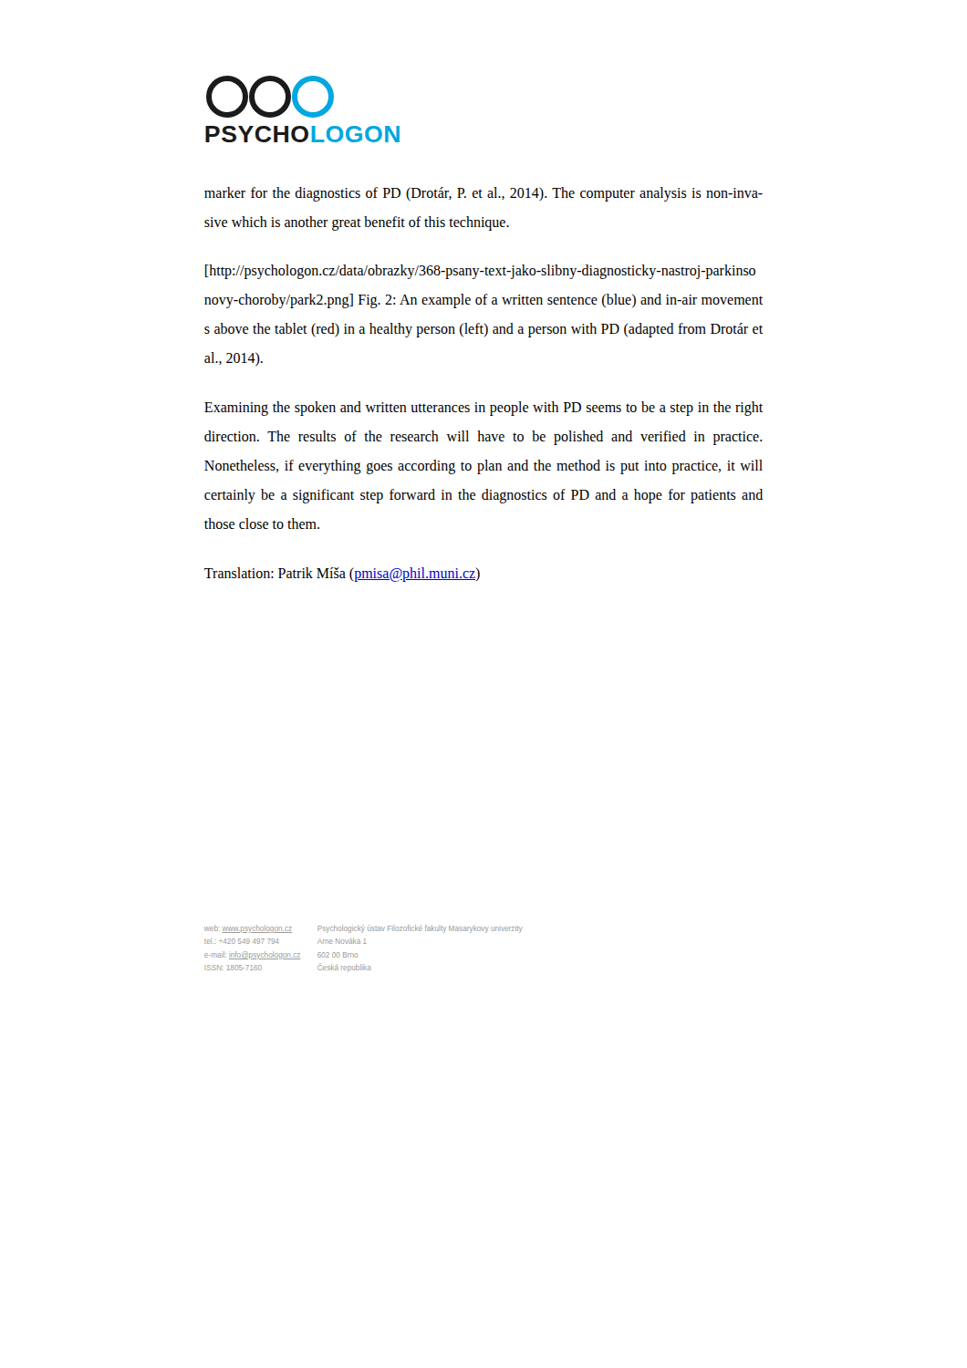PSYCHO LOGON
marker for the diagnostics of PD (Drotár, P. et al., 2014). The computer analysis is non-invasive which is another great benefit of this technique.
[http://psychologon.cz/data/obrazky/368-psany-text-jako-slibny-diagnosticky-nastroj-parkinsonovy-choroby/park2.png] Fig. 2: An example of a written sentence (blue) and in-air movements above the tablet (red) in a healthy person (left) and a person with PD (adapted from Drotár et al., 2014).
Examining the spoken and written utterances in people with PD seems to be a step in the right direction. The results of the research will have to be polished and verified in practice. Nonetheless, if everything goes according to plan and the method is put into practice, it will certainly be a significant step forward in the diagnostics of PD and a hope for patients and those close to them.
Translation: Patrik Míša (pmisa@phil.muni.cz)
web: www.psychologon.cz
tel.: +420 549 497 794
e-mail: info@psychologon.cz
ISSN: 1805-7160
Psychologický ústav Filozofické fakulty Masarykovy univerzity
Arne Nováka 1
602 00 Brno
Česká republika